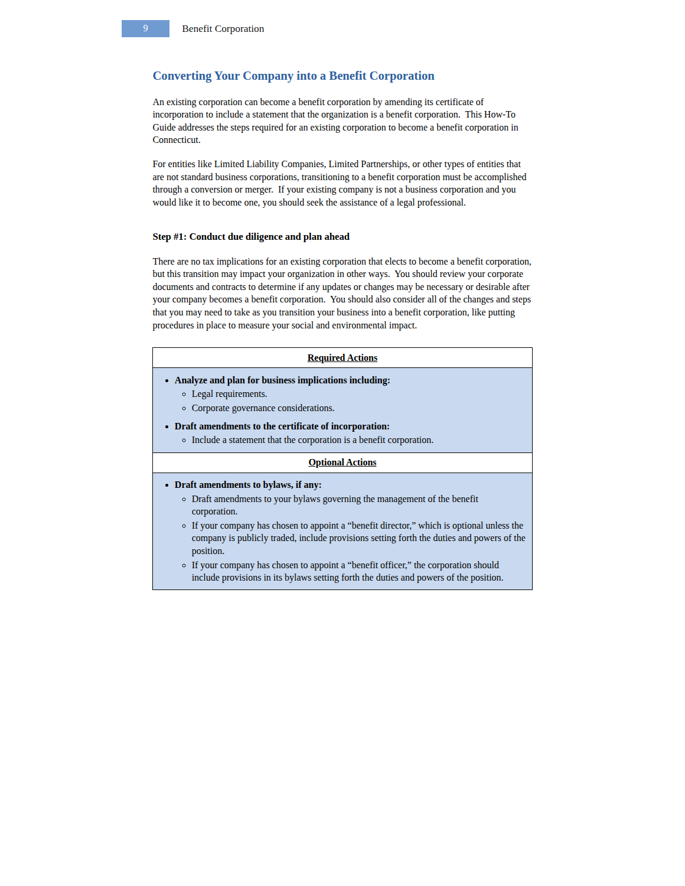9
Benefit Corporation
Converting Your Company into a Benefit Corporation
An existing corporation can become a benefit corporation by amending its certificate of incorporation to include a statement that the organization is a benefit corporation. This How-To Guide addresses the steps required for an existing corporation to become a benefit corporation in Connecticut.
For entities like Limited Liability Companies, Limited Partnerships, or other types of entities that are not standard business corporations, transitioning to a benefit corporation must be accomplished through a conversion or merger. If your existing company is not a business corporation and you would like it to become one, you should seek the assistance of a legal professional.
Step #1: Conduct due diligence and plan ahead
There are no tax implications for an existing corporation that elects to become a benefit corporation, but this transition may impact your organization in other ways. You should review your corporate documents and contracts to determine if any updates or changes may be necessary or desirable after your company becomes a benefit corporation. You should also consider all of the changes and steps that you may need to take as you transition your business into a benefit corporation, like putting procedures in place to measure your social and environmental impact.
| Required Actions |
| --- |
| Analyze and plan for business implications including: Legal requirements. Corporate governance considerations. Draft amendments to the certificate of incorporation: Include a statement that the corporation is a benefit corporation. |
| Optional Actions |
| Draft amendments to bylaws, if any: Draft amendments to your bylaws governing the management of the benefit corporation. If your company has chosen to appoint a “benefit director,” which is optional unless the company is publicly traded, include provisions setting forth the duties and powers of the position. If your company has chosen to appoint a “benefit officer,” the corporation should include provisions in its bylaws setting forth the duties and powers of the position. |